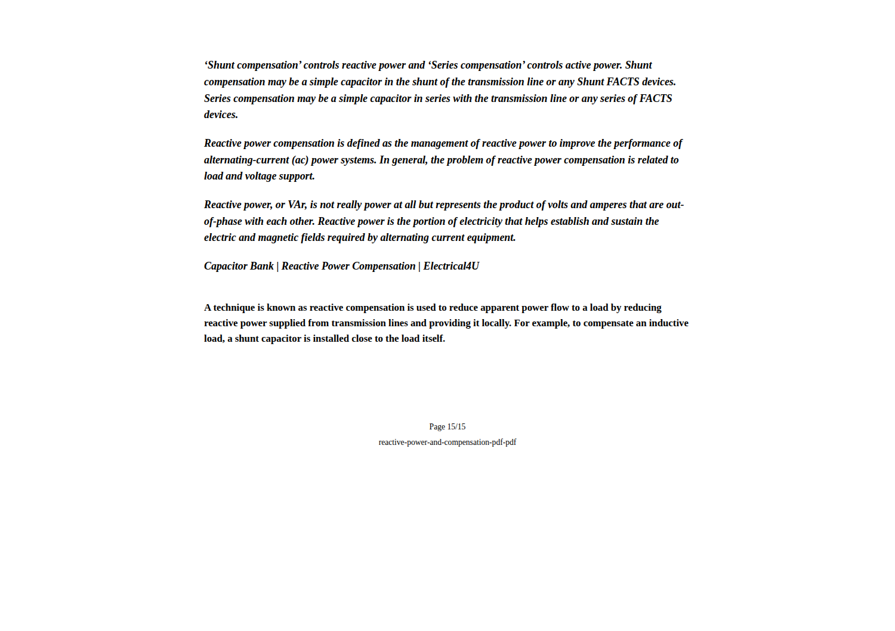‘Shunt compensation’ controls reactive power and ‘Series compensation’ controls active power. Shunt compensation may be a simple capacitor in the shunt of the transmission line or any Shunt FACTS devices. Series compensation may be a simple capacitor in series with the transmission line or any series of FACTS devices.
Reactive power compensation is defined as the management of reactive power to improve the performance of alternating-current (ac) power systems. In general, the problem of reactive power compensation is related to load and voltage support.
Reactive power, or VAr, is not really power at all but represents the product of volts and amperes that are out-of-phase with each other. Reactive power is the portion of electricity that helps establish and sustain the electric and magnetic fields required by alternating current equipment.
Capacitor Bank | Reactive Power Compensation | Electrical4U
A technique is known as reactive compensation is used to reduce apparent power flow to a load by reducing reactive power supplied from transmission lines and providing it locally. For example, to compensate an inductive load, a shunt capacitor is installed close to the load itself.
Page 15/15
reactive-power-and-compensation-pdf-pdf